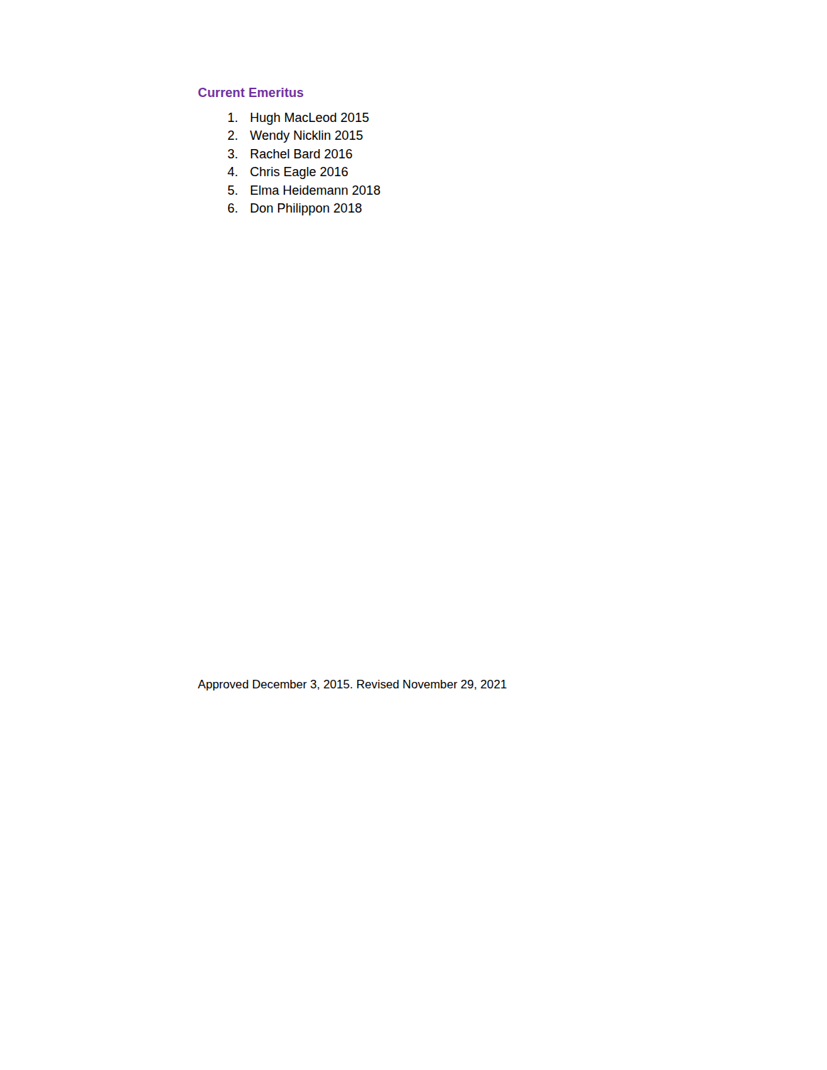Current Emeritus
Hugh MacLeod 2015
Wendy Nicklin 2015
Rachel Bard 2016
Chris Eagle 2016
Elma Heidemann 2018
Don Philippon 2018
Approved December 3, 2015. Revised November 29, 2021